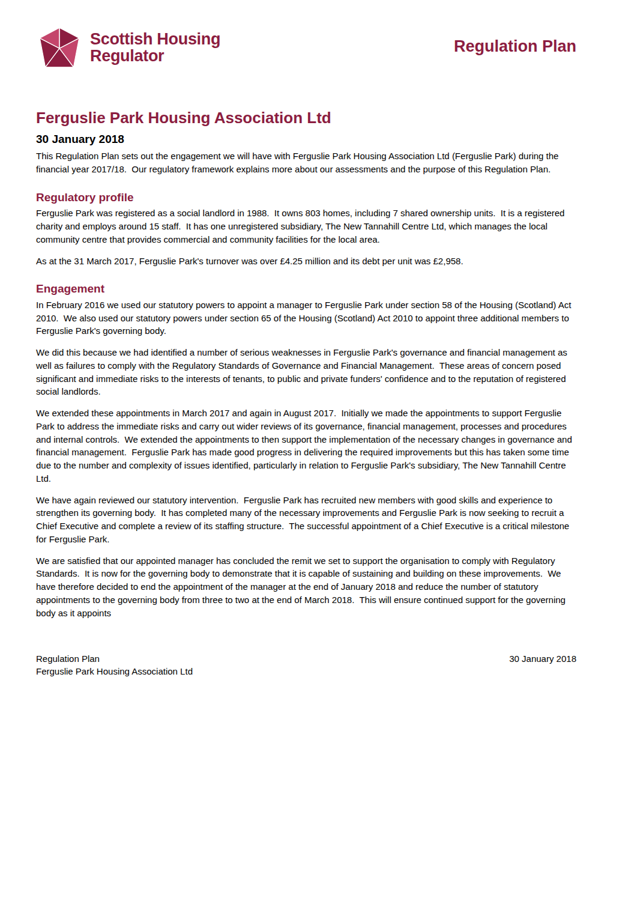Scottish Housing
Regulator
Regulation Plan
Ferguslie Park Housing Association Ltd
30 January 2018
This Regulation Plan sets out the engagement we will have with Ferguslie Park Housing Association Ltd (Ferguslie Park) during the financial year 2017/18. Our regulatory framework explains more about our assessments and the purpose of this Regulation Plan.
Regulatory profile
Ferguslie Park was registered as a social landlord in 1988. It owns 803 homes, including 7 shared ownership units. It is a registered charity and employs around 15 staff. It has one unregistered subsidiary, The New Tannahill Centre Ltd, which manages the local community centre that provides commercial and community facilities for the local area.
As at the 31 March 2017, Ferguslie Park's turnover was over £4.25 million and its debt per unit was £2,958.
Engagement
In February 2016 we used our statutory powers to appoint a manager to Ferguslie Park under section 58 of the Housing (Scotland) Act 2010. We also used our statutory powers under section 65 of the Housing (Scotland) Act 2010 to appoint three additional members to Ferguslie Park's governing body.
We did this because we had identified a number of serious weaknesses in Ferguslie Park's governance and financial management as well as failures to comply with the Regulatory Standards of Governance and Financial Management. These areas of concern posed significant and immediate risks to the interests of tenants, to public and private funders' confidence and to the reputation of registered social landlords.
We extended these appointments in March 2017 and again in August 2017. Initially we made the appointments to support Ferguslie Park to address the immediate risks and carry out wider reviews of its governance, financial management, processes and procedures and internal controls. We extended the appointments to then support the implementation of the necessary changes in governance and financial management. Ferguslie Park has made good progress in delivering the required improvements but this has taken some time due to the number and complexity of issues identified, particularly in relation to Ferguslie Park's subsidiary, The New Tannahill Centre Ltd.
We have again reviewed our statutory intervention. Ferguslie Park has recruited new members with good skills and experience to strengthen its governing body. It has completed many of the necessary improvements and Ferguslie Park is now seeking to recruit a Chief Executive and complete a review of its staffing structure. The successful appointment of a Chief Executive is a critical milestone for Ferguslie Park.
We are satisfied that our appointed manager has concluded the remit we set to support the organisation to comply with Regulatory Standards. It is now for the governing body to demonstrate that it is capable of sustaining and building on these improvements. We have therefore decided to end the appointment of the manager at the end of January 2018 and reduce the number of statutory appointments to the governing body from three to two at the end of March 2018. This will ensure continued support for the governing body as it appoints
Regulation Plan
Ferguslie Park Housing Association Ltd
30 January 2018